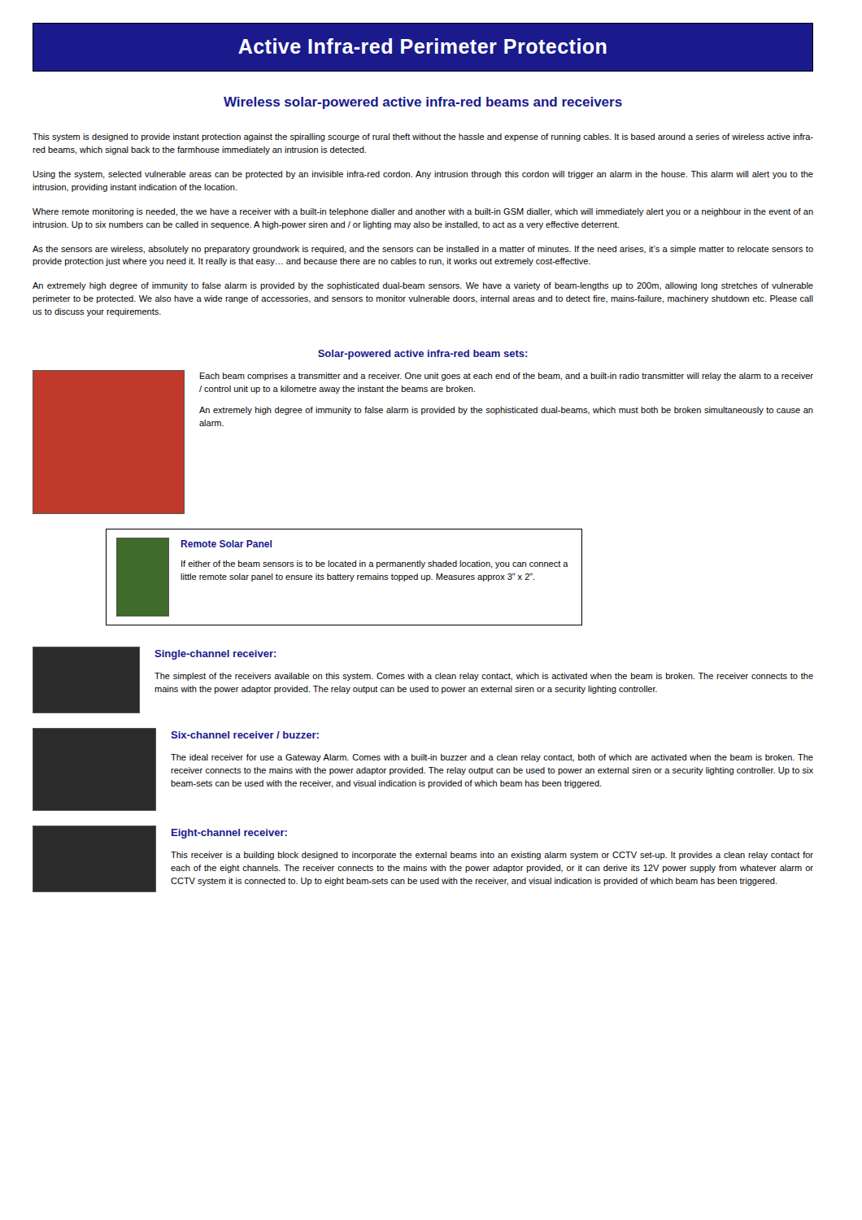Active Infra-red Perimeter Protection
Wireless solar-powered active infra-red beams and receivers
This system is designed to provide instant protection against the spiralling scourge of rural theft without the hassle and expense of running cables. It is based around a series of wireless active infra-red beams, which signal back to the farmhouse immediately an intrusion is detected.
Using the system, selected vulnerable areas can be protected by an invisible infra-red cordon. Any intrusion through this cordon will trigger an alarm in the house. This alarm will alert you to the intrusion, providing instant indication of the location.
Where remote monitoring is needed, the we have a receiver with a built-in telephone dialler and another with a built-in GSM dialler, which will immediately alert you or a neighbour in the event of an intrusion. Up to six numbers can be called in sequence. A high-power siren and / or lighting may also be installed, to act as a very effective deterrent.
As the sensors are wireless, absolutely no preparatory groundwork is required, and the sensors can be installed in a matter of minutes. If the need arises, it’s a simple matter to relocate sensors to provide protection just where you need it. It really is that easy… and because there are no cables to run, it works out extremely cost-effective.
An extremely high degree of immunity to false alarm is provided by the sophisticated dual-beam sensors. We have a variety of beam-lengths up to 200m, allowing long stretches of vulnerable perimeter to be protected. We also have a wide range of accessories, and sensors to monitor vulnerable doors, internal areas and to detect fire, mains-failure, machinery shutdown etc. Please call us to discuss your requirements.
Solar-powered active infra-red beam sets:
Each beam comprises a transmitter and a receiver. One unit goes at each end of the beam, and a built-in radio transmitter will relay the alarm to a receiver / control unit up to a kilometre away the instant the beams are broken.
An extremely high degree of immunity to false alarm is provided by the sophisticated dual-beams, which must both be broken simultaneously to cause an alarm.
Remote Solar Panel
If either of the beam sensors is to be located in a permanently shaded location, you can connect a little remote solar panel to ensure its battery remains topped up. Measures approx 3” x 2”.
Single-channel receiver:
The simplest of the receivers available on this system. Comes with a clean relay contact, which is activated when the beam is broken. The receiver connects to the mains with the power adaptor provided. The relay output can be used to power an external siren or a security lighting controller.
Six-channel receiver / buzzer:
The ideal receiver for use a Gateway Alarm. Comes with a built-in buzzer and a clean relay contact, both of which are activated when the beam is broken. The receiver connects to the mains with the power adaptor provided. The relay output can be used to power an external siren or a security lighting controller. Up to six beam-sets can be used with the receiver, and visual indication is provided of which beam has been triggered.
Eight-channel receiver:
This receiver is a building block designed to incorporate the external beams into an existing alarm system or CCTV set-up. It provides a clean relay contact for each of the eight channels. The receiver connects to the mains with the power adaptor provided, or it can derive its 12V power supply from whatever alarm or CCTV system it is connected to. Up to eight beam-sets can be used with the receiver, and visual indication is provided of which beam has been triggered.